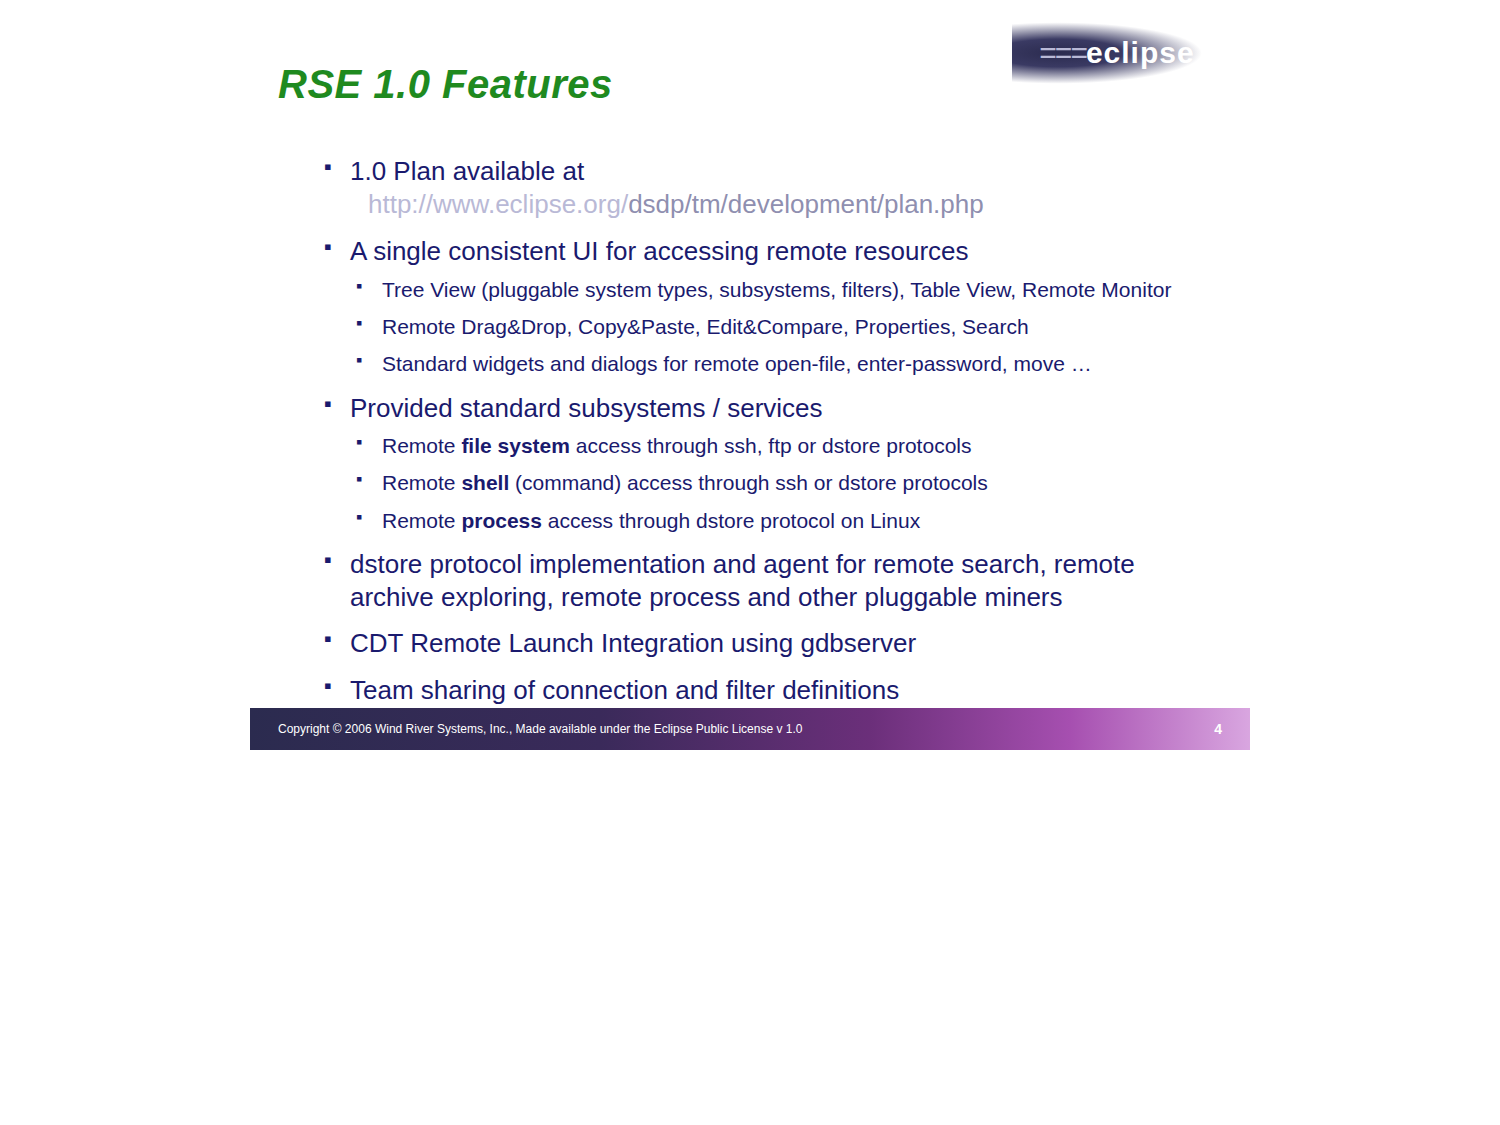===eclipse
RSE 1.0 Features
1.0 Plan available at http://www.eclipse.org/dsdp/tm/development/plan.php
A single consistent UI for accessing remote resources
Tree View (pluggable system types, subsystems, filters), Table View, Remote Monitor
Remote Drag&Drop, Copy&Paste, Edit&Compare, Properties, Search
Standard widgets and dialogs for remote open-file, enter-password, move …
Provided standard subsystems / services
Remote file system access through ssh, ftp or dstore protocols
Remote shell (command) access through ssh or dstore protocols
Remote process access through dstore protocol on Linux
dstore protocol implementation and agent for remote search, remote archive exploring, remote process and other pluggable miners
CDT Remote Launch Integration using gdbserver
Team sharing of connection and filter definitions
Copyright © 2006 Wind River Systems, Inc., Made available under the Eclipse Public License v 1.0
4